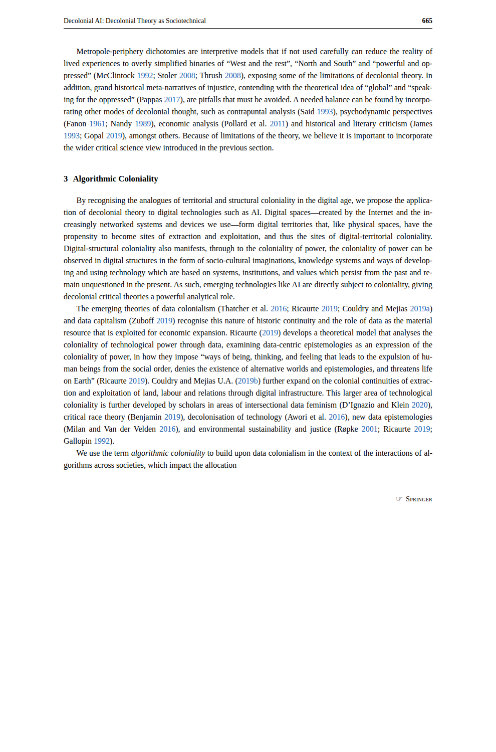Decolonial AI: Decolonial Theory as Sociotechnical 665
Metropole-periphery dichotomies are interpretive models that if not used carefully can reduce the reality of lived experiences to overly simplified binaries of “West and the rest”, “North and South” and “powerful and oppressed” (McClintock 1992; Stoler 2008; Thrush 2008), exposing some of the limitations of decolonial theory. In addition, grand historical meta-narratives of injustice, contending with the theoretical idea of “global” and “speaking for the oppressed” (Pappas 2017), are pitfalls that must be avoided. A needed balance can be found by incorporating other modes of decolonial thought, such as contrapuntal analysis (Said 1993), psychodynamic perspectives (Fanon 1961; Nandy 1989), economic analysis (Pollard et al. 2011) and historical and literary criticism (James 1993; Gopal 2019), amongst others. Because of limitations of the theory, we believe it is important to incorporate the wider critical science view introduced in the previous section.
3 Algorithmic Coloniality
By recognising the analogues of territorial and structural coloniality in the digital age, we propose the application of decolonial theory to digital technologies such as AI. Digital spaces—created by the Internet and the increasingly networked systems and devices we use—form digital territories that, like physical spaces, have the propensity to become sites of extraction and exploitation, and thus the sites of digital-territorial coloniality. Digital-structural coloniality also manifests, through to the coloniality of power, the coloniality of power can be observed in digital structures in the form of socio-cultural imaginations, knowledge systems and ways of developing and using technology which are based on systems, institutions, and values which persist from the past and remain unquestioned in the present. As such, emerging technologies like AI are directly subject to coloniality, giving decolonial critical theories a powerful analytical role.
The emerging theories of data colonialism (Thatcher et al. 2016; Ricaurte 2019; Couldry and Mejias 2019a) and data capitalism (Zuboff 2019) recognise this nature of historic continuity and the role of data as the material resource that is exploited for economic expansion. Ricaurte (2019) develops a theoretical model that analyses the coloniality of technological power through data, examining data-centric epistemologies as an expression of the coloniality of power, in how they impose “ways of being, thinking, and feeling that leads to the expulsion of human beings from the social order, denies the existence of alternative worlds and epistemologies, and threatens life on Earth” (Ricaurte 2019). Couldry and Mejias U.A. (2019b) further expand on the colonial continuities of extraction and exploitation of land, labour and relations through digital infrastructure. This larger area of technological coloniality is further developed by scholars in areas of intersectional data feminism (D’Ignazio and Klein 2020), critical race theory (Benjamin 2019), decolonisation of technology (Awori et al. 2016), new data epistemologies (Milan and Van der Velden 2016), and environmental sustainability and justice (Røpke 2001; Ricaurte 2019; Gallopin 1992).
We use the term algorithmic coloniality to build upon data colonialism in the context of the interactions of algorithms across societies, which impact the allocation
☞Springer